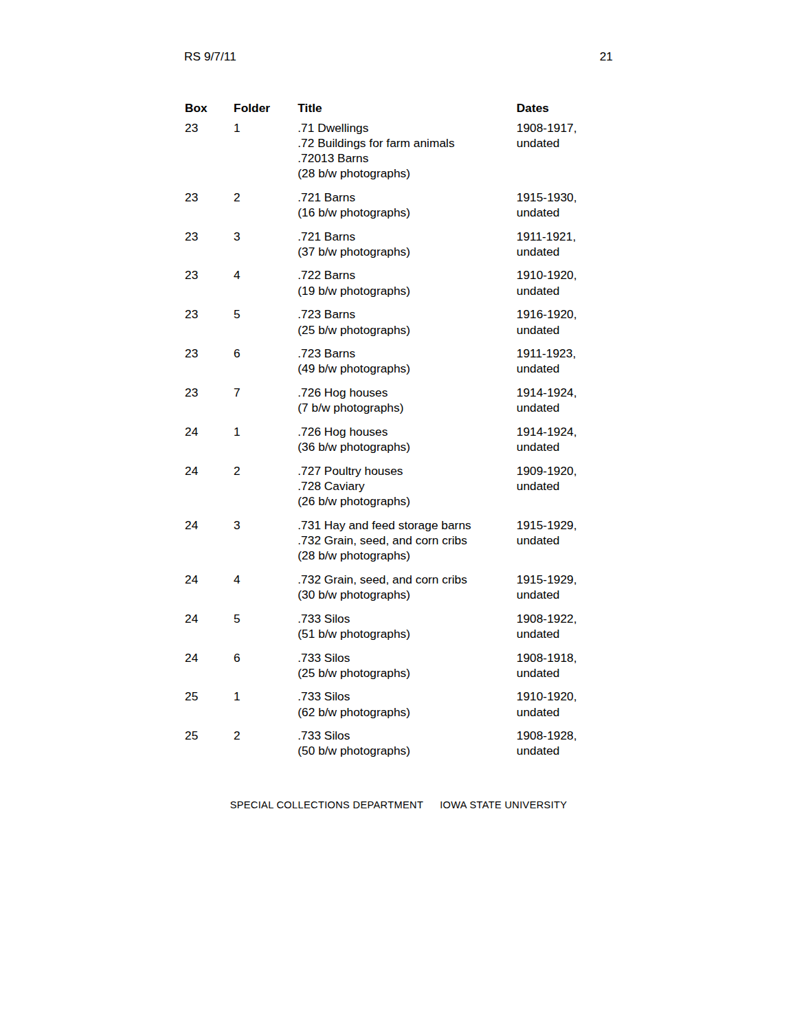RS 9/7/11
21
| Box | Folder | Title | Dates |
| --- | --- | --- | --- |
| 23 | 1 | .71 Dwellings .72 Buildings for farm animals .72013 Barns (28 b/w photographs) | 1908-1917, undated |
| 23 | 2 | .721 Barns (16 b/w photographs) | 1915-1930, undated |
| 23 | 3 | .721 Barns (37 b/w photographs) | 1911-1921, undated |
| 23 | 4 | .722 Barns (19 b/w photographs) | 1910-1920, undated |
| 23 | 5 | .723 Barns (25 b/w photographs) | 1916-1920, undated |
| 23 | 6 | .723 Barns (49 b/w photographs) | 1911-1923, undated |
| 23 | 7 | .726 Hog houses (7 b/w photographs) | 1914-1924, undated |
| 24 | 1 | .726 Hog houses (36 b/w photographs) | 1914-1924, undated |
| 24 | 2 | .727 Poultry houses .728 Caviary (26 b/w photographs) | 1909-1920, undated |
| 24 | 3 | .731 Hay and feed storage barns .732 Grain, seed, and corn cribs (28 b/w photographs) | 1915-1929, undated |
| 24 | 4 | .732 Grain, seed, and corn cribs (30 b/w photographs) | 1915-1929, undated |
| 24 | 5 | .733 Silos (51 b/w photographs) | 1908-1922, undated |
| 24 | 6 | .733 Silos (25 b/w photographs) | 1908-1918, undated |
| 25 | 1 | .733 Silos (62 b/w photographs) | 1910-1920, undated |
| 25 | 2 | .733 Silos (50 b/w photographs) | 1908-1928, undated |
SPECIAL COLLECTIONS DEPARTMENTIOWA STATE UNIVERSITY